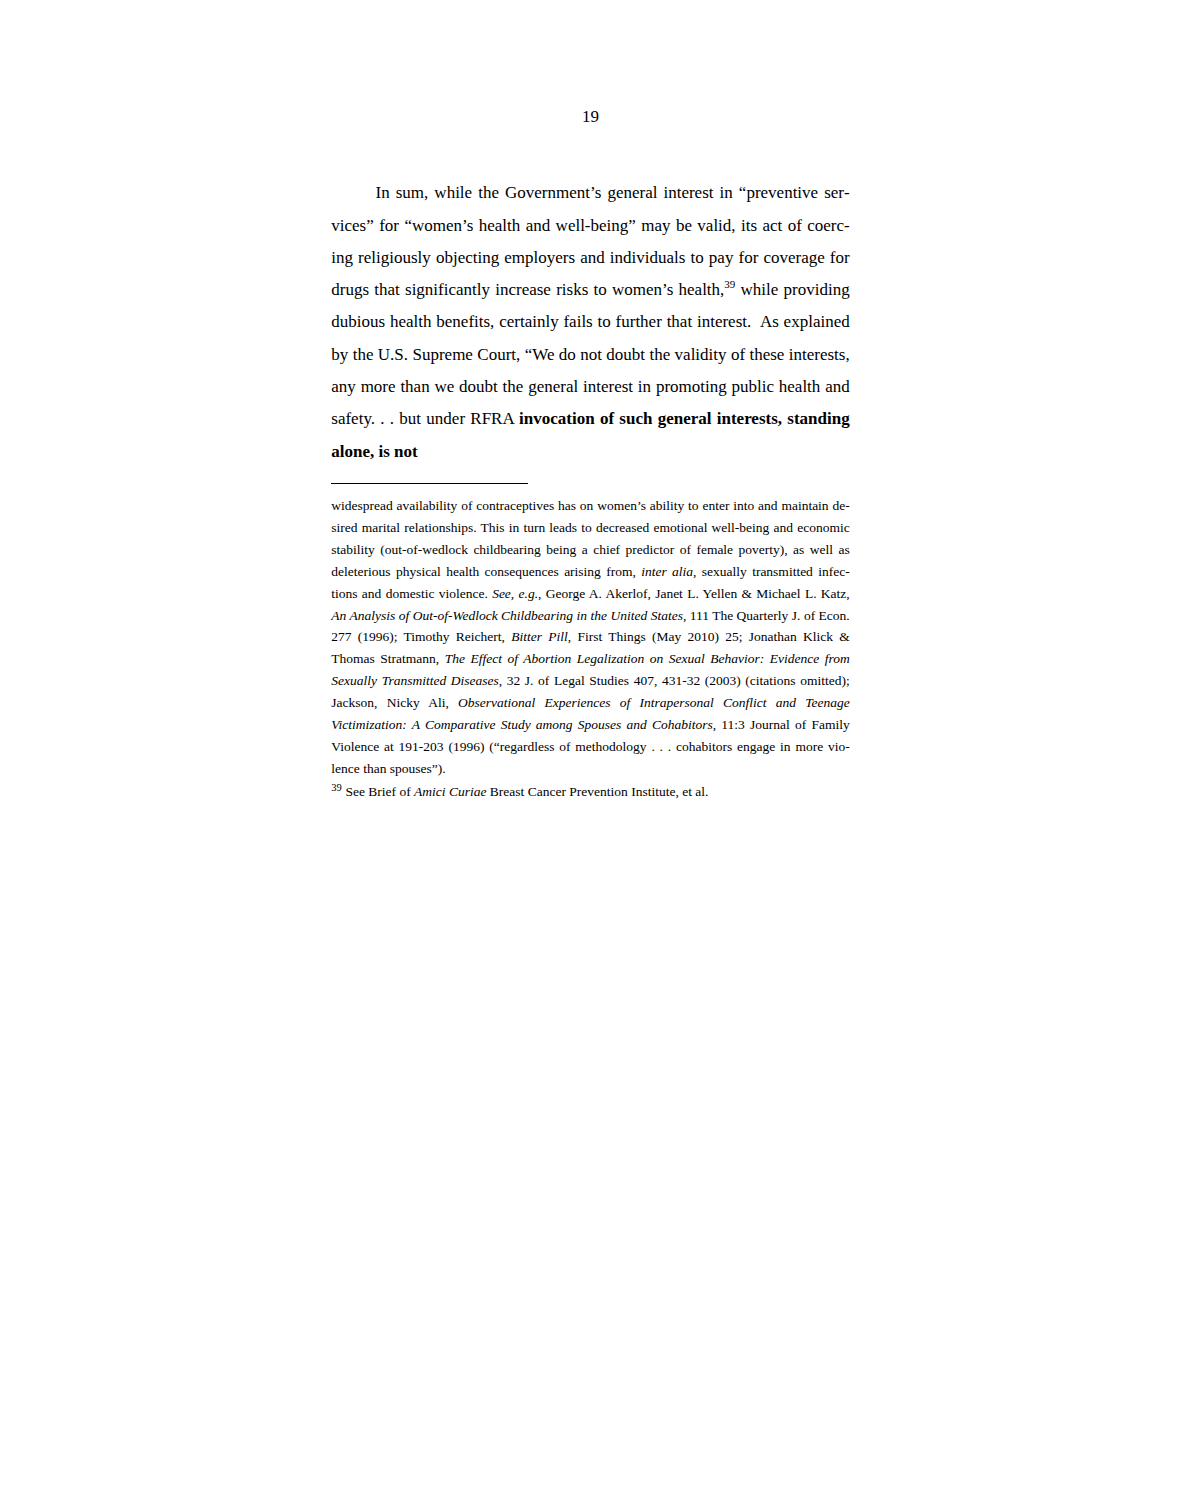19
In sum, while the Government’s general interest in “preventive services” for “women’s health and well-being” may be valid, its act of coercing religiously objecting employers and individuals to pay for coverage for drugs that significantly increase risks to women’s health,39 while providing dubious health benefits, certainly fails to further that interest. As explained by the U.S. Supreme Court, “We do not doubt the validity of these interests, any more than we doubt the general interest in promoting public health and safety. . . but under RFRA invocation of such general interests, standing alone, is not
widespread availability of contraceptives has on women’s ability to enter into and maintain desired marital relationships. This in turn leads to decreased emotional well-being and economic stability (out-of-wedlock childbearing being a chief predictor of female poverty), as well as deleterious physical health consequences arising from, inter alia, sexually transmitted infections and domestic violence. See, e.g., George A. Akerlof, Janet L. Yellen & Michael L. Katz, An Analysis of Out-of-Wedlock Childbearing in the United States, 111 The Quarterly J. of Econ. 277 (1996); Timothy Reichert, Bitter Pill, First Things (May 2010) 25; Jonathan Klick & Thomas Stratmann, The Effect of Abortion Legalization on Sexual Behavior: Evidence from Sexually Transmitted Diseases, 32 J. of Legal Studies 407, 431-32 (2003) (citations omitted); Jackson, Nicky Ali, Observational Experiences of Intrapersonal Conflict and Teenage Victimization: A Comparative Study among Spouses and Cohabitors, 11:3 Journal of Family Violence at 191-203 (1996) (“regardless of methodology . . . cohabitors engage in more violence than spouses”).
39 See Brief of Amici Curiae Breast Cancer Prevention Institute, et al.